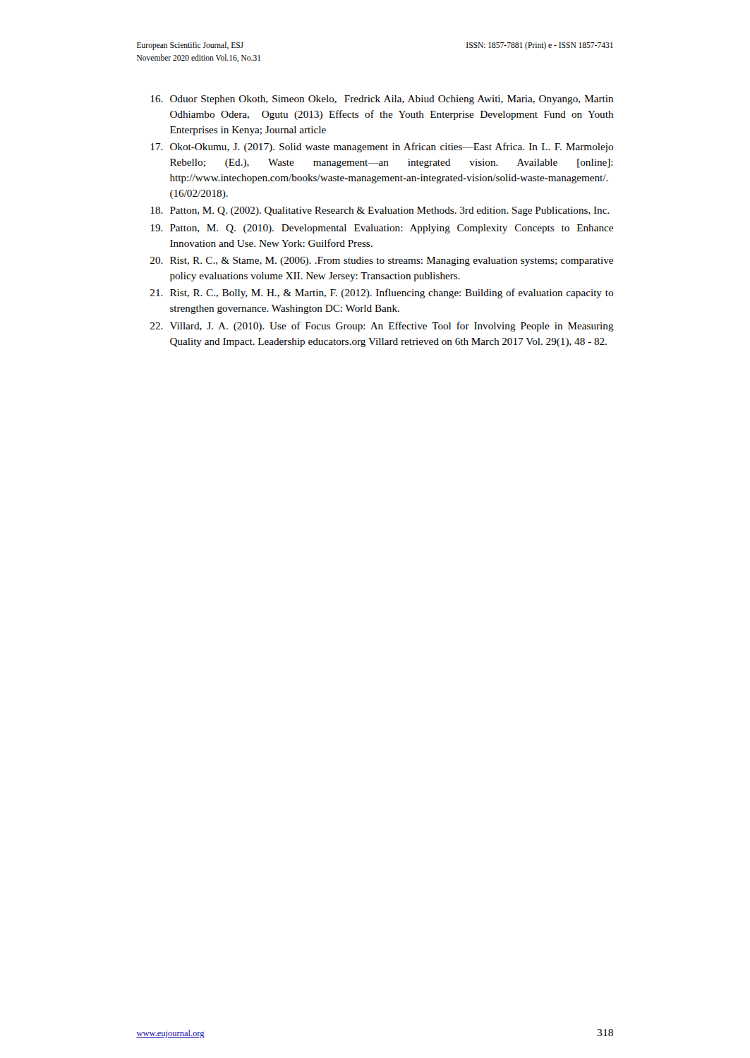European Scientific Journal, ESJ ISSN: 1857-7881 (Print) e - ISSN 1857-7431
November 2020 edition Vol.16, No.31
Oduor Stephen Okoth, Simeon Okelo, Fredrick Aila, Abiud Ochieng Awiti, Maria, Onyango, Martin Odhiambo Odera, Ogutu (2013) Effects of the Youth Enterprise Development Fund on Youth Enterprises in Kenya; Journal article
Okot-Okumu, J. (2017). Solid waste management in African cities—East Africa. In L. F. Marmolejo Rebello; (Ed.), Waste management—an integrated vision. Available [online]: http://www.intechopen.com/books/waste-management-an-integrated-vision/solid-waste-management/. (16/02/2018).
Patton, M. Q. (2002). Qualitative Research & Evaluation Methods. 3rd edition. Sage Publications, Inc.
Patton, M. Q. (2010). Developmental Evaluation: Applying Complexity Concepts to Enhance Innovation and Use. New York: Guilford Press.
Rist, R. C., & Stame, M. (2006). .From studies to streams: Managing evaluation systems; comparative policy evaluations volume XII. New Jersey: Transaction publishers.
Rist, R. C., Bolly, M. H., & Martin, F. (2012). Influencing change: Building of evaluation capacity to strengthen governance. Washington DC: World Bank.
Villard, J. A. (2010). Use of Focus Group: An Effective Tool for Involving People in Measuring Quality and Impact. Leadership educators.org Villard retrieved on 6th March 2017 Vol. 29(1), 48 - 82.
www.eujournal.org 318